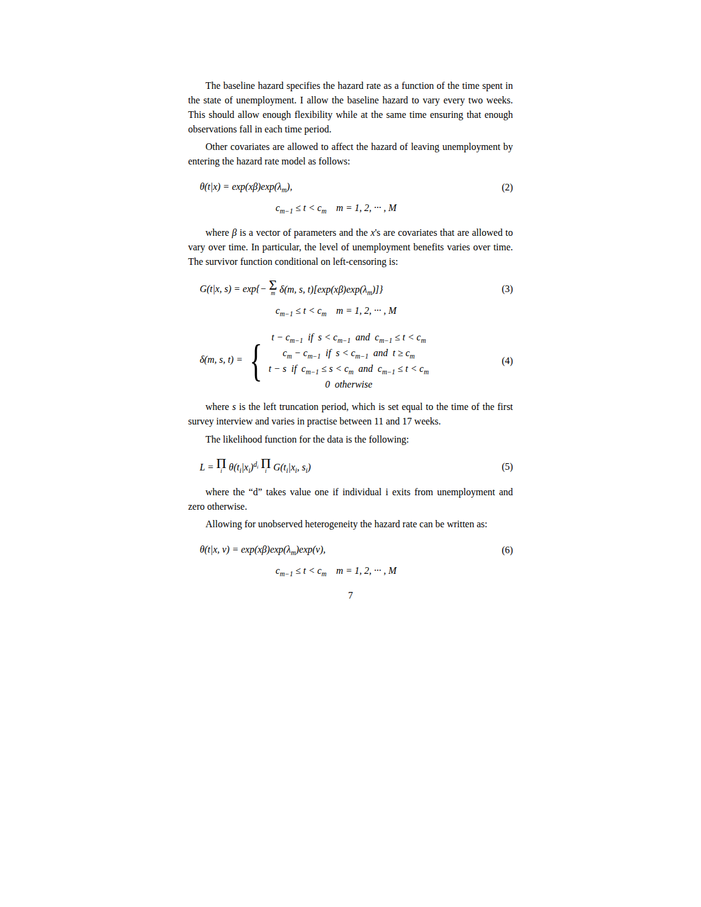The baseline hazard specifies the hazard rate as a function of the time spent in the state of unemployment. I allow the baseline hazard to vary every two weeks. This should allow enough flexibility while at the same time ensuring that enough observations fall in each time period.
Other covariates are allowed to affect the hazard of leaving unemployment by entering the hazard rate model as follows:
θ(t|x) = exp(xβ)exp(λm),
(2)
cm−1 ≤ t < cm m = 1, 2, ··· , M
where β is a vector of parameters and the x's are covariates that are allowed to vary over time. In particular, the level of unemployment benefits varies over time. The survivor function conditional on left-censoring is:
G(t|x, s) = exp{− Σm δ(m, s, t)[exp(xβ)exp(λm)]}
(3)
cm−1 ≤ t < cm m = 1, 2, ··· , M
δ(m, s, t) = {
t − cm−1 if s < cm−1 and cm−1 ≤ t < cm
cm − cm−1 if s < cm−1 and t ≥ cm
t − s if cm−1 ≤ s < cm and cm−1 ≤ t < cm
0 otherwise
(4)
where s is the left truncation period, which is set equal to the time of the first survey interview and varies in practise between 11 and 17 weeks.
The likelihood function for the data is the following:
L = Πi θ(ti|xi)di Πi G(ti|xi, si)
(5)
where the “d” takes value one if individual i exits from unemployment and zero otherwise.
Allowing for unobserved heterogeneity the hazard rate can be written as:
θ(t|x, v) = exp(xβ)exp(λm)exp(v),
(6)
cm−1 ≤ t < cm m = 1, 2, ··· , M
7